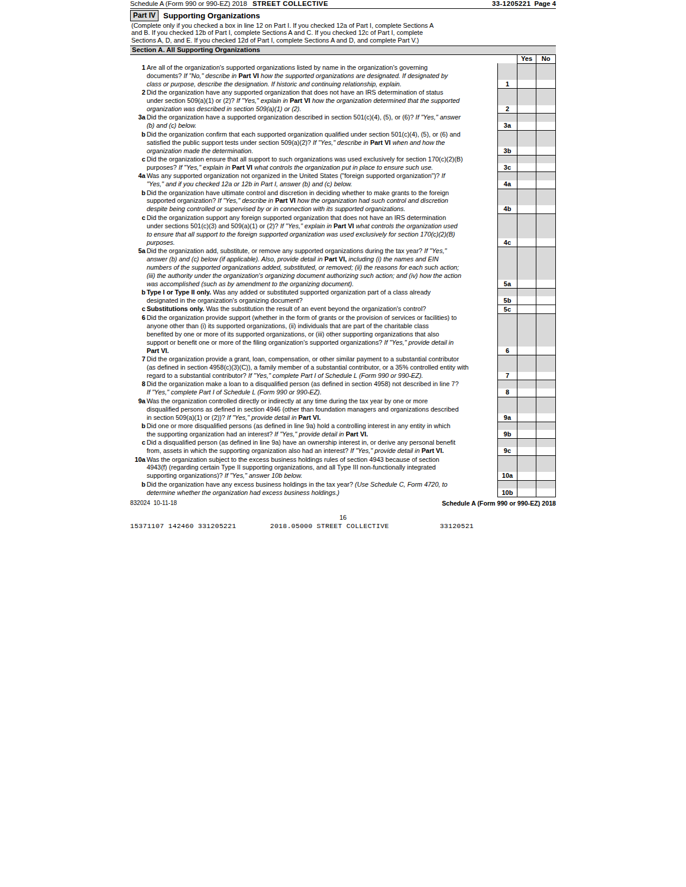Schedule A (Form 990 or 990-EZ) 2018 STREET COLLECTIVE
33-1205221 Page 4
Part IV
Supporting Organizations
(Complete only if you checked a box in line 12 on Part I. If you checked 12a of Part I, complete Sections A
and B. If you checked 12b of Part I, complete Sections A and C. If you checked 12c of Part I, complete
Sections A, D, and E. If you checked 12d of Part I, complete Sections A and D, and complete Part V.)
Section A. All Supporting Organizations
| | | | Yes | No |
| 1 | Are all of the organization's supported organizations listed by name in the organization's governing | | | |
| | documents? If "No," describe in Part VI how the supported organizations are designated. If designated by | | | |
| | class or purpose, describe the designation. If historic and continuing relationship, explain. | 1 | | |
| 2 | Did the organization have any supported organization that does not have an IRS determination of status | | | |
| | under section 509(a)(1) or (2)? If "Yes," explain in Part VI how the organization determined that the supported | | | |
| | organization was described in section 509(a)(1) or (2). | 2 | | |
| 3a | Did the organization have a supported organization described in section 501(c)(4), (5), or (6)? If "Yes," answer | | | |
| | (b) and (c) below. | 3a | | |
| b | Did the organization confirm that each supported organization qualified under section 501(c)(4), (5), or (6) and | | | |
| | satisfied the public support tests under section 509(a)(2)? If "Yes," describe in Part VI when and how the | | | |
| | organization made the determination. | 3b | | |
| c | Did the organization ensure that all support to such organizations was used exclusively for section 170(c)(2)(B) | | | |
| | purposes? If "Yes," explain in Part VI what controls the organization put in place to ensure such use. | 3c | | |
| 4a | Was any supported organization not organized in the United States ("foreign supported organization")? If | | | |
| | "Yes," and if you checked 12a or 12b in Part I, answer (b) and (c) below. | 4a | | |
| b | Did the organization have ultimate control and discretion in deciding whether to make grants to the foreign | | | |
| | supported organization? If "Yes," describe in Part VI how the organization had such control and discretion | | | |
| | despite being controlled or supervised by or in connection with its supported organizations. | 4b | | |
| c | Did the organization support any foreign supported organization that does not have an IRS determination | | | |
| | under sections 501(c)(3) and 509(a)(1) or (2)? If "Yes," explain in Part VI what controls the organization used | | | |
| | to ensure that all support to the foreign supported organization was used exclusively for section 170(c)(2)(B) | | | |
| | purposes. | 4c | | |
| 5a | Did the organization add, substitute, or remove any supported organizations during the tax year? If "Yes," | | | |
| | answer (b) and (c) below (if applicable). Also, provide detail in Part VI, including (i) the names and EIN | | | |
| | numbers of the supported organizations added, substituted, or removed; (ii) the reasons for each such action; | | | |
| | (iii) the authority under the organization's organizing document authorizing such action; and (iv) how the action | | | |
| | was accomplished (such as by amendment to the organizing document). | 5a | | |
| b | Type I or Type II only. Was any added or substituted supported organization part of a class already | | | |
| | designated in the organization's organizing document? | 5b | | |
| c | Substitutions only. Was the substitution the result of an event beyond the organization's control? | 5c | | |
| 6 | Did the organization provide support (whether in the form of grants or the provision of services or facilities) to | | | |
| | anyone other than (i) its supported organizations, (ii) individuals that are part of the charitable class | | | |
| | benefited by one or more of its supported organizations, or (iii) other supporting organizations that also | | | |
| | support or benefit one or more of the filing organization's supported organizations? If "Yes," provide detail in | | | |
| | Part VI. | 6 | | |
| 7 | Did the organization provide a grant, loan, compensation, or other similar payment to a substantial contributor | | | |
| | (as defined in section 4958(c)(3)(C)), a family member of a substantial contributor, or a 35% controlled entity with | | | |
| | regard to a substantial contributor? If "Yes," complete Part I of Schedule L (Form 990 or 990-EZ). | 7 | | |
| 8 | Did the organization make a loan to a disqualified person (as defined in section 4958) not described in line 7? | | | |
| | If "Yes," complete Part I of Schedule L (Form 990 or 990-EZ). | 8 | | |
| 9a | Was the organization controlled directly or indirectly at any time during the tax year by one or more | | | |
| | disqualified persons as defined in section 4946 (other than foundation managers and organizations described | | | |
| | in section 509(a)(1) or (2))? If "Yes," provide detail in Part VI. | 9a | | |
| b | Did one or more disqualified persons (as defined in line 9a) hold a controlling interest in any entity in which | | | |
| | the supporting organization had an interest? If "Yes," provide detail in Part VI. | 9b | | |
| c | Did a disqualified person (as defined in line 9a) have an ownership interest in, or derive any personal benefit | | | |
| | from, assets in which the supporting organization also had an interest? If "Yes," provide detail in Part VI. | 9c | | |
| 10a | Was the organization subject to the excess business holdings rules of section 4943 because of section | | | |
| | 4943(f) (regarding certain Type II supporting organizations, and all Type III non-functionally integrated | | | |
| | supporting organizations)? If "Yes," answer 10b below. | 10a | | |
| b | Did the organization have any excess business holdings in the tax year? (Use Schedule C, Form 4720, to | | | |
| | determine whether the organization had excess business holdings.) | 10b | | |
832024 10-11-18
Schedule A (Form 990 or 990-EZ) 2018
16
15371107 142460 331205221 2018.05000 STREET COLLECTIVE 33120521